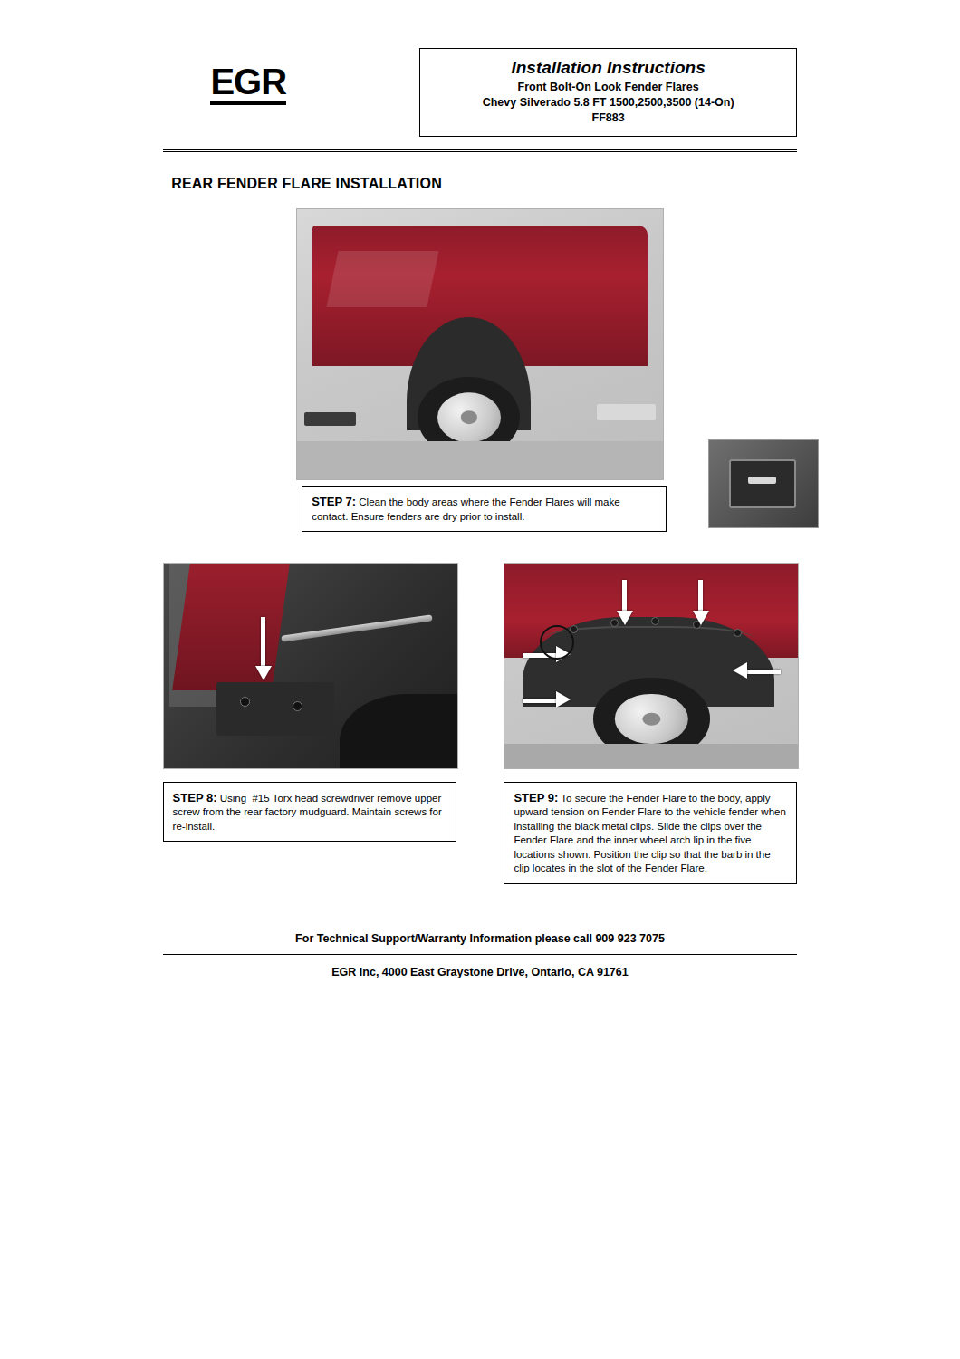EGR
Installation Instructions
Front Bolt-On Look Fender Flares
Chevy Silverado 5.8 FT 1500,2500,3500 (14-On)
FF883
REAR FENDER FLARE INSTALLATION
STEP 7: Clean the body areas where the Fender Flares will make contact. Ensure fenders are dry prior to install.
STEP 8: Using #15 Torx head screwdriver remove upper screw from the rear factory mudguard. Maintain screws for re-install.
STEP 9: To secure the Fender Flare to the body, apply upward tension on Fender Flare to the vehicle fender when installing the black metal clips. Slide the clips over the Fender Flare and the inner wheel arch lip in the five locations shown. Position the clip so that the barb in the clip locates in the slot of the Fender Flare.
For Technical Support/Warranty Information please call 909 923 7075
EGR Inc, 4000 East Graystone Drive, Ontario, CA 91761